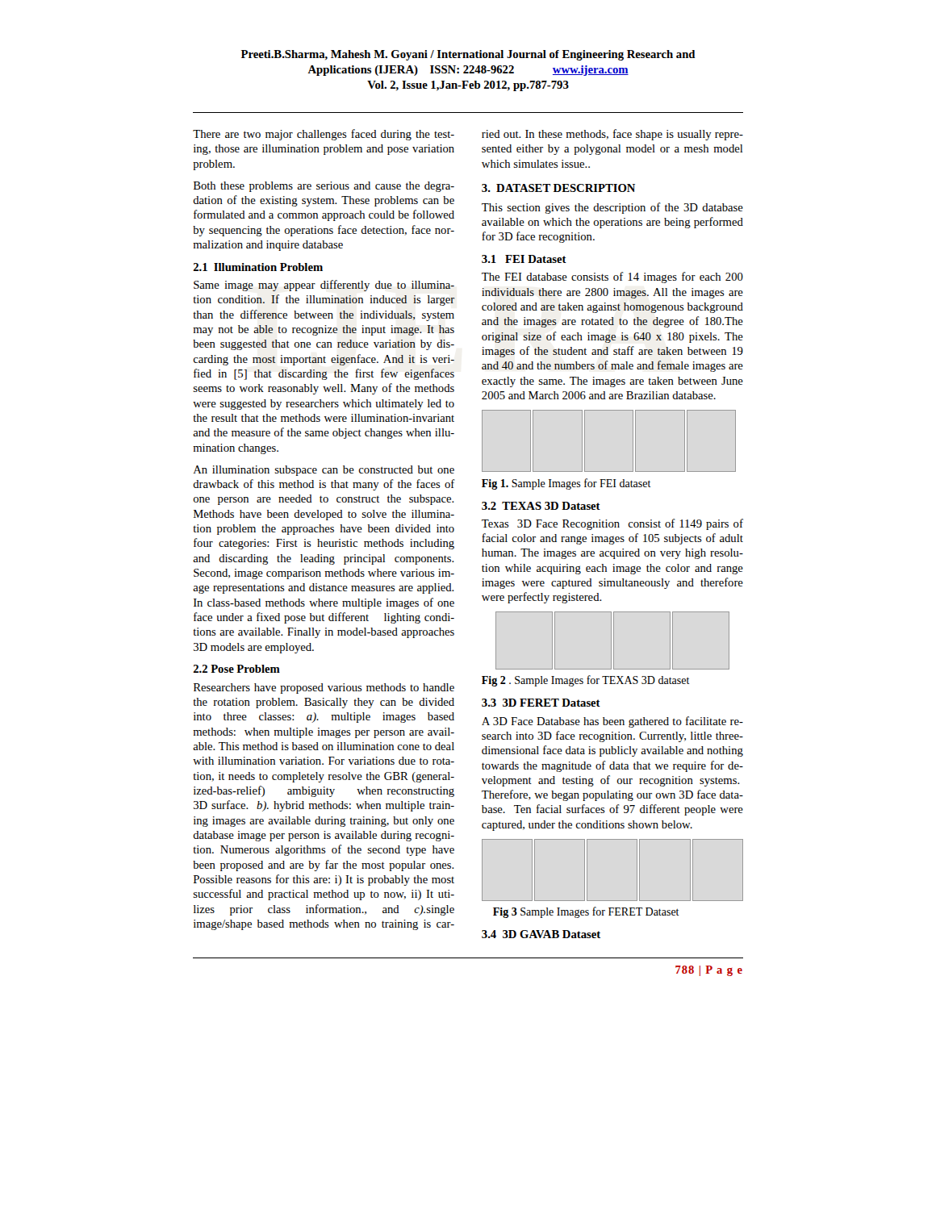IJERA
Preeti.B.Sharma, Mahesh M. Goyani / International Journal of Engineering Research and Applications (IJERA) ISSN: 2248-9622 www.ijera.com Vol. 2, Issue 1,Jan-Feb 2012, pp.787-793
There are two major challenges faced during the testing, those are illumination problem and pose variation problem.
Both these problems are serious and cause the degradation of the existing system. These problems can be formulated and a common approach could be followed by sequencing the operations face detection, face normalization and inquire database
2.1 Illumination Problem
Same image may appear differently due to illumination condition. If the illumination induced is larger than the difference between the individuals, system may not be able to recognize the input image. It has been suggested that one can reduce variation by discarding the most important eigenface. And it is verified in [5] that discarding the first few eigenfaces seems to work reasonably well. Many of the methods were suggested by researchers which ultimately led to the result that the methods were illumination-invariant and the measure of the same object changes when illumination changes.
An illumination subspace can be constructed but one drawback of this method is that many of the faces of one person are needed to construct the subspace. Methods have been developed to solve the illumination problem the approaches have been divided into four categories: First is heuristic methods including and discarding the leading principal components. Second, image comparison methods where various image representations and distance measures are applied. In class-based methods where multiple images of one face under a fixed pose but different lighting conditions are available. Finally in model-based approaches 3D models are employed.
2.2 Pose Problem
Researchers have proposed various methods to handle the rotation problem. Basically they can be divided into three classes: a). multiple images based methods: when multiple images per person are available. This method is based on illumination cone to deal with illumination variation. For variations due to rotation, it needs to completely resolve the GBR (generalized-bas-relief) ambiguity when reconstructing 3D surface. b). hybrid methods: when multiple training images are available during training, but only one database image per person is available during recognition. Numerous algorithms of the second type have been proposed and are by far the most popular ones. Possible reasons for this are: i) It is probably the most successful and practical method up to now, ii) It utilizes prior class information., and c). single image/shape based methods when no training is carried out. In these methods, face shape is usually represented either by a polygonal model or a mesh model which simulates issue..
3. DATASET DESCRIPTION
This section gives the description of the 3D database available on which the operations are being performed for 3D face recognition.
3.1 FEI Dataset
The FEI database consists of 14 images for each 200 individuals there are 2800 images. All the images are colored and are taken against homogenous background and the images are rotated to the degree of 180.The original size of each image is 640 x 180 pixels. The images of the student and staff are taken between 19 and 40 and the numbers of male and female images are exactly the same. The images are taken between June 2005 and March 2006 and are Brazilian database.
Fig 1. Sample Images for FEI dataset
3.2 TEXAS 3D Dataset
Texas 3D Face Recognition consist of 1149 pairs of facial color and range images of 105 subjects of adult human. The images are acquired on very high resolution while acquiring each image the color and range images were captured simultaneously and therefore were perfectly registered.
Fig 2 . Sample Images for TEXAS 3D dataset
3.3 3D FERET Dataset
A 3D Face Database has been gathered to facilitate research into 3D face recognition. Currently, little three-dimensional face data is publicly available and nothing towards the magnitude of data that we require for development and testing of our recognition systems. Therefore, we began populating our own 3D face database. Ten facial surfaces of 97 different people were captured, under the conditions shown below.
Fig 3 Sample Images for FERET Dataset
3.4 3D GAVAB Dataset
788 | P a g e